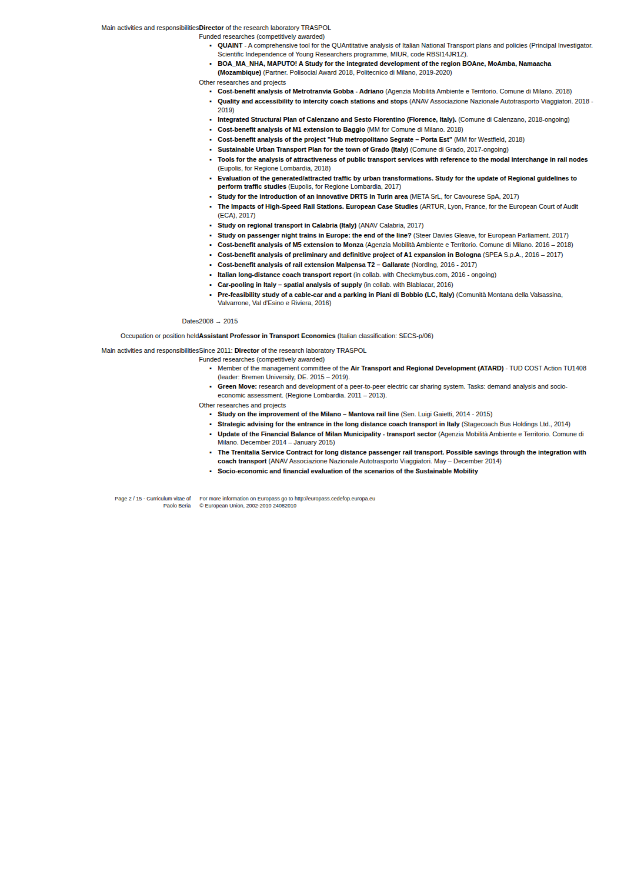| Main activities and responsibilities | Director of the research laboratory TRASPOL Funded researches (competitively awarded) QUAINT - A comprehensive tool for the QUAntitative analysis of Italian National Transport plans and policies (Principal Investigator. Scientific Independence of Young Researchers programme, MIUR, code RBSI14JR1Z). BOA_MA_NHA, MAPUTO! A Study for the integrated development of the region BOAne, MoAmba, Namaacha (Mozambique) (Partner. Polisocial Award 2018, Politecnico di Milano, 2019-2020) Other researches and projects Cost-benefit analysis of Metrotranvia Gobba - Adriano (Agenzia Mobilità Ambiente e Territorio. Comune di Milano. 2018) Quality and accessibility to intercity coach stations and stops (ANAV Associazione Nazionale Autotrasporto Viaggiatori. 2018 - 2019) Integrated Structural Plan of Calenzano and Sesto Fiorentino (Florence, Italy). (Comune di Calenzano, 2018-ongoing) Cost-benefit analysis of M1 extension to Baggio (MM for Comune di Milano. 2018) Cost-benefit analysis of the project "Hub metropolitano Segrate – Porta Est" (MM for Westfield, 2018) Sustainable Urban Transport Plan for the town of Grado (Italy) (Comune di Grado, 2017-ongoing) Tools for the analysis of attractiveness of public transport services with reference to the modal interchange in rail nodes (Eupolis, for Regione Lombardia, 2018) Evaluation of the generated/attracted traffic by urban transformations. Study for the update of Regional guidelines to perform traffic studies (Eupolis, for Regione Lombardia, 2017) Study for the introduction of an innovative DRTS in Turin area (META SrL, for Cavourese SpA, 2017) The Impacts of High-Speed Rail Stations. European Case Studies (ARTUR, Lyon, France, for the European Court of Audit (ECA), 2017) Study on regional transport in Calabria (Italy) (ANAV Calabria, 2017) Study on passenger night trains in Europe: the end of the line? (Steer Davies Gleave, for European Parliament. 2017) Cost-benefit analysis of M5 extension to Monza (Agenzia Mobilità Ambiente e Territorio. Comune di Milano. 2016 – 2018) Cost-benefit analysis of preliminary and definitive project of A1 expansion in Bologna (SPEA S.p.A., 2016 – 2017) Cost-benefit analysis of rail extension Malpensa T2 – Gallarate (NordIng, 2016 - 2017) Italian long-distance coach transport report (in collab. with Checkmybus.com, 2016 - ongoing) Car-pooling in Italy – spatial analysis of supply (in collab. with Blablacar, 2016) Pre-feasibility study of a cable-car and a parking in Piani di Bobbio (LC, Italy) (Comunità Montana della Valsassina, Valvarrone, Val d'Esino e Riviera, 2016) |
| Dates | 2008 → 2015 |
| Occupation or position held | Assistant Professor in Transport Economics (Italian classification: SECS-p/06) |
| Main activities and responsibilities | Since 2011: Director of the research laboratory TRASPOL Funded researches (competitively awarded) Member of the management committee of the Air Transport and Regional Development (ATARD) - TUD COST Action TU1408 (leader: Bremen University, DE. 2015 – 2019). Green Move: research and development of a peer-to-peer electric car sharing system. Tasks: demand analysis and socio-economic assessment. (Regione Lombardia. 2011 – 2013). Other researches and projects Study on the improvement of the Milano – Mantova rail line (Sen. Luigi Gaietti, 2014 - 2015) Strategic advising for the entrance in the long distance coach transport in Italy (Stagecoach Bus Holdings Ltd., 2014) Update of the Financial Balance of Milan Municipality - transport sector (Agenzia Mobilità Ambiente e Territorio. Comune di Milano. December 2014 – January 2015) The Trenitalia Service Contract for long distance passenger rail transport. Possible savings through the integration with coach transport (ANAV Associazione Nazionale Autotrasporto Viaggiatori. May – December 2014) Socio-economic and financial evaluation of the scenarios of the Sustainable Mobility |
| Page 2 / 15 - Curriculum vitae of Paolo Beria | For more information on Europass go to http://europass.cedefop.europa.eu © European Union, 2002-2010 24082010 |